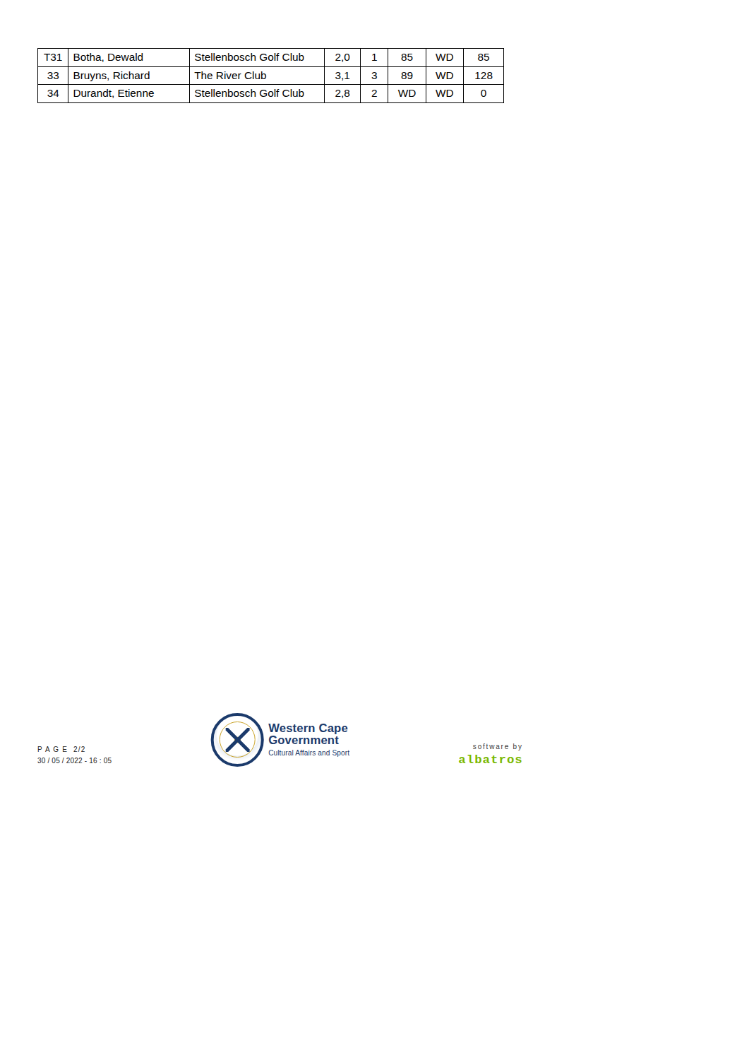| T31 | Botha, Dewald | Stellenbosch Golf Club | 2,0 | 1 | 85 | WD | 85 |
| 33 | Bruyns, Richard | The River Club | 3,1 | 3 | 89 | WD | 128 |
| 34 | Durandt, Etienne | Stellenbosch Golf Club | 2,8 | 2 | WD | WD | 0 |
P A G E 2/2
30 / 05 / 2022 - 16 : 05
Western Cape
Government
Cultural Affairs and Sport
software by
albatros